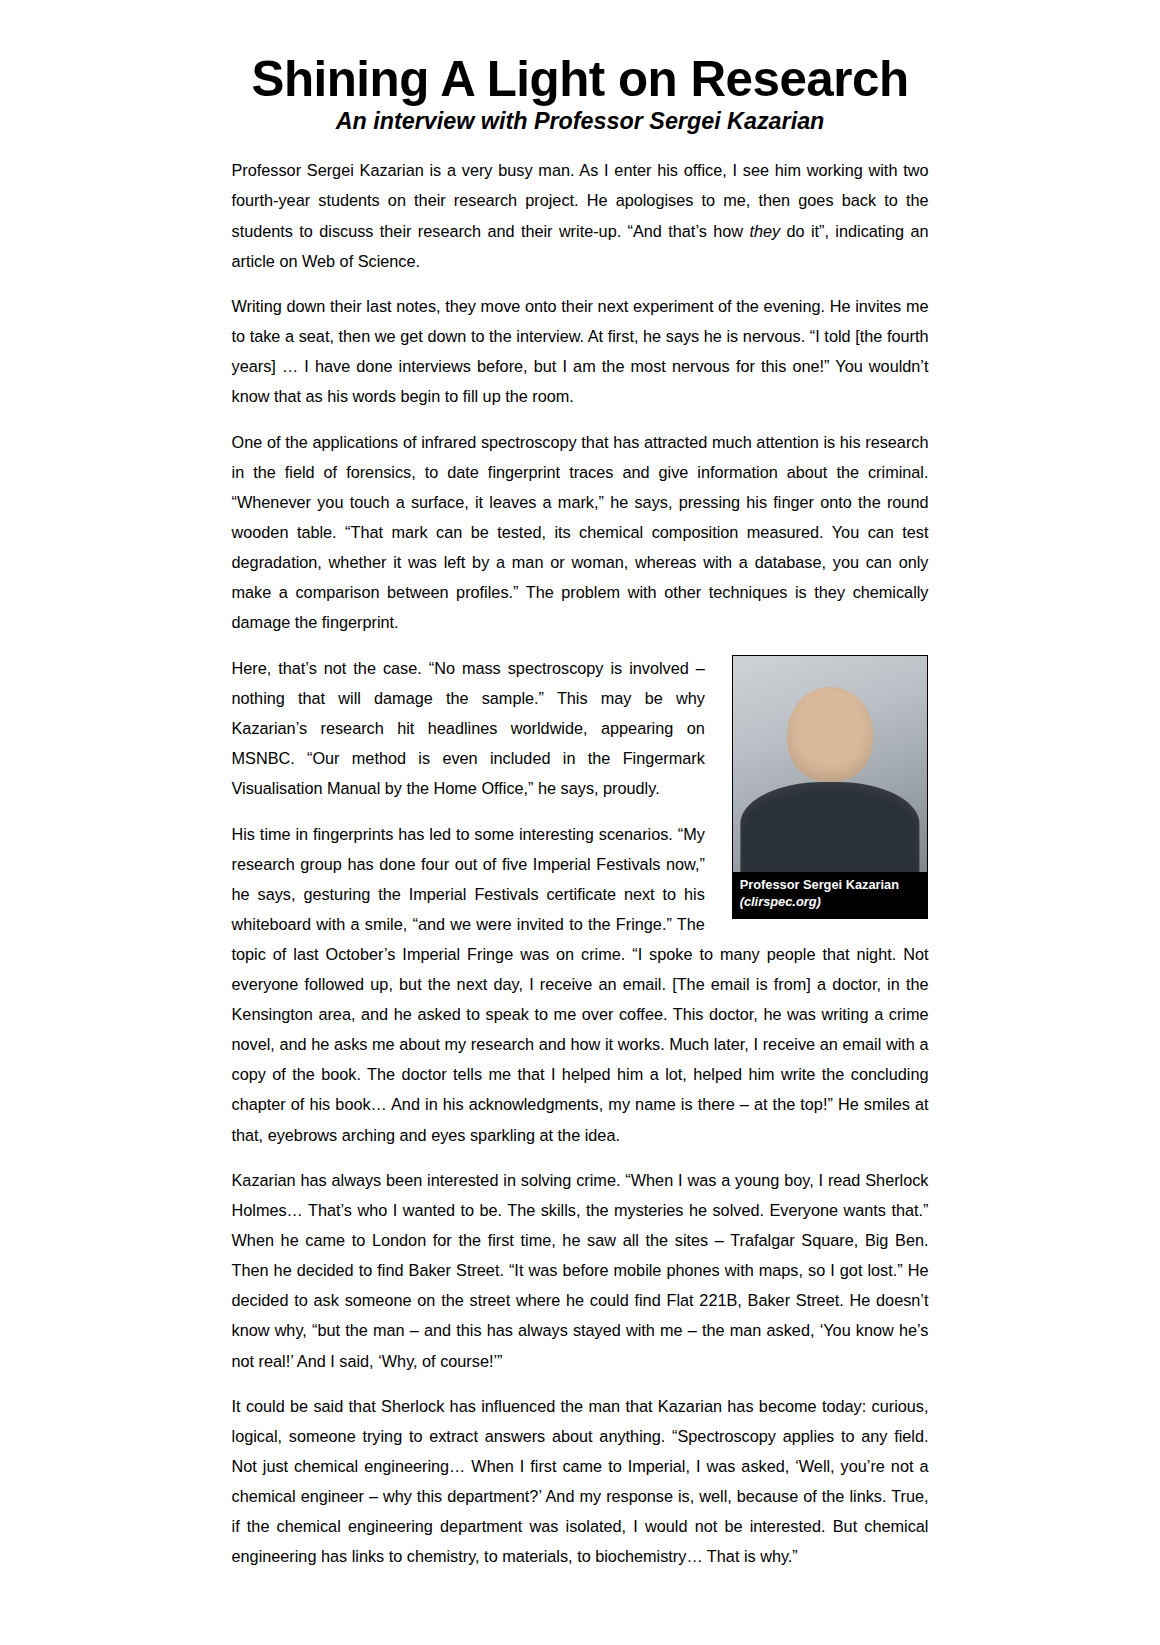Shining A Light on Research
An interview with Professor Sergei Kazarian
Professor Sergei Kazarian is a very busy man. As I enter his office, I see him working with two fourth-year students on their research project. He apologises to me, then goes back to the students to discuss their research and their write-up. “And that’s how they do it”, indicating an article on Web of Science.
Writing down their last notes, they move onto their next experiment of the evening. He invites me to take a seat, then we get down to the interview. At first, he says he is nervous. “I told [the fourth years] … I have done interviews before, but I am the most nervous for this one!” You wouldn’t know that as his words begin to fill up the room.
One of the applications of infrared spectroscopy that has attracted much attention is his research in the field of forensics, to date fingerprint traces and give information about the criminal. “Whenever you touch a surface, it leaves a mark,” he says, pressing his finger onto the round wooden table. “That mark can be tested, its chemical composition measured. You can test degradation, whether it was left by a man or woman, whereas with a database, you can only make a comparison between profiles.” The problem with other techniques is they chemically damage the fingerprint.
Professor Sergei Kazarian
(clirspec.org)
Here, that’s not the case. “No mass spectroscopy is involved – nothing that will damage the sample.” This may be why Kazarian’s research hit headlines worldwide, appearing on MSNBC. “Our method is even included in the Fingermark Visualisation Manual by the Home Office,” he says, proudly.
His time in fingerprints has led to some interesting scenarios. “My research group has done four out of five Imperial Festivals now,” he says, gesturing the Imperial Festivals certificate next to his whiteboard with a smile, “and we were invited to the Fringe.” The topic of last October’s Imperial Fringe was on crime. “I spoke to many people that night. Not everyone followed up, but the next day, I receive an email. [The email is from] a doctor, in the Kensington area, and he asked to speak to me over coffee. This doctor, he was writing a crime novel, and he asks me about my research and how it works. Much later, I receive an email with a copy of the book. The doctor tells me that I helped him a lot, helped him write the concluding chapter of his book… And in his acknowledgments, my name is there – at the top!” He smiles at that, eyebrows arching and eyes sparkling at the idea.
Kazarian has always been interested in solving crime. “When I was a young boy, I read Sherlock Holmes… That’s who I wanted to be. The skills, the mysteries he solved. Everyone wants that.” When he came to London for the first time, he saw all the sites – Trafalgar Square, Big Ben. Then he decided to find Baker Street. “It was before mobile phones with maps, so I got lost.” He decided to ask someone on the street where he could find Flat 221B, Baker Street. He doesn’t know why, “but the man – and this has always stayed with me – the man asked, ‘You know he’s not real!’ And I said, ‘Why, of course!’”
It could be said that Sherlock has influenced the man that Kazarian has become today: curious, logical, someone trying to extract answers about anything. “Spectroscopy applies to any field. Not just chemical engineering… When I first came to Imperial, I was asked, ‘Well, you’re not a chemical engineer – why this department?’ And my response is, well, because of the links. True, if the chemical engineering department was isolated, I would not be interested. But chemical engineering has links to chemistry, to materials, to biochemistry… That is why.”